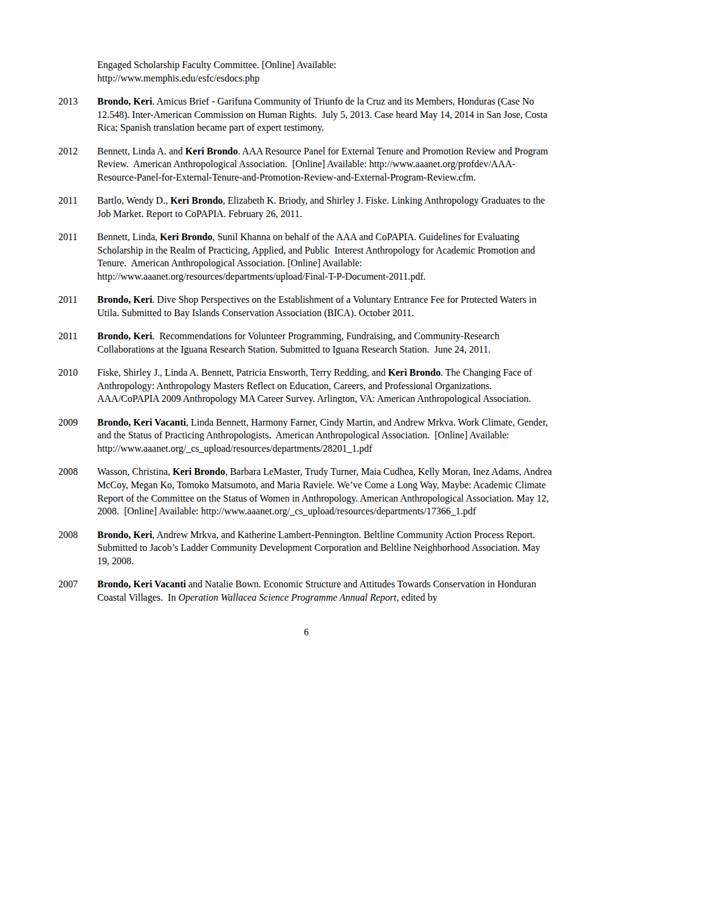Engaged Scholarship Faculty Committee. [Online] Available:
http://www.memphis.edu/esfc/esdocs.php
2013
Brondo, Keri. Amicus Brief - Garifuna Community of Triunfo de la Cruz and its Members, Honduras (Case No 12.548). Inter-American Commission on Human Rights. July 5, 2013. Case heard May 14, 2014 in San Jose, Costa Rica; Spanish translation became part of expert testimony.
2012
Bennett, Linda A. and Keri Brondo. AAA Resource Panel for External Tenure and Promotion Review and Program Review. American Anthropological Association. [Online] Available: http://www.aaanet.org/profdev/AAA-Resource-Panel-for-External-Tenure-and-Promotion-Review-and-External-Program-Review.cfm.
2011
Bartlo, Wendy D., Keri Brondo, Elizabeth K. Briody, and Shirley J. Fiske. Linking Anthropology Graduates to the Job Market. Report to CoPAPIA. February 26, 2011.
2011
Bennett, Linda, Keri Brondo, Sunil Khanna on behalf of the AAA and CoPAPIA. Guidelines for Evaluating Scholarship in the Realm of Practicing, Applied, and Public Interest Anthropology for Academic Promotion and Tenure. American Anthropological Association. [Online] Available: http://www.aaanet.org/resources/departments/upload/Final-T-P-Document-2011.pdf.
2011
Brondo, Keri. Dive Shop Perspectives on the Establishment of a Voluntary Entrance Fee for Protected Waters in Utila. Submitted to Bay Islands Conservation Association (BICA). October 2011.
2011
Brondo, Keri. Recommendations for Volunteer Programming, Fundraising, and Community-Research Collaborations at the Iguana Research Station. Submitted to Iguana Research Station. June 24, 2011.
2010
Fiske, Shirley J., Linda A. Bennett, Patricia Ensworth, Terry Redding, and Keri Brondo. The Changing Face of Anthropology: Anthropology Masters Reflect on Education, Careers, and Professional Organizations. AAA/CoPAPIA 2009 Anthropology MA Career Survey. Arlington, VA: American Anthropological Association.
2009
Brondo, Keri Vacanti, Linda Bennett, Harmony Farner, Cindy Martin, and Andrew Mrkva. Work Climate, Gender, and the Status of Practicing Anthropologists. American Anthropological Association. [Online] Available: http://www.aaanet.org/_cs_upload/resources/departments/28201_1.pdf
2008
Wasson, Christina, Keri Brondo, Barbara LeMaster, Trudy Turner, Maia Cudhea, Kelly Moran, Inez Adams, Andrea McCoy, Megan Ko, Tomoko Matsumoto, and Maria Raviele. We’ve Come a Long Way, Maybe: Academic Climate Report of the Committee on the Status of Women in Anthropology. American Anthropological Association. May 12, 2008. [Online] Available: http://www.aaanet.org/_cs_upload/resources/departments/17366_1.pdf
2008
Brondo, Keri, Andrew Mrkva, and Katherine Lambert-Pennington. Beltline Community Action Process Report. Submitted to Jacob’s Ladder Community Development Corporation and Beltline Neighborhood Association. May 19, 2008.
2007
Brondo, Keri Vacanti and Natalie Bown. Economic Structure and Attitudes Towards Conservation in Honduran Coastal Villages. In Operation Wallacea Science Programme Annual Report, edited by
6